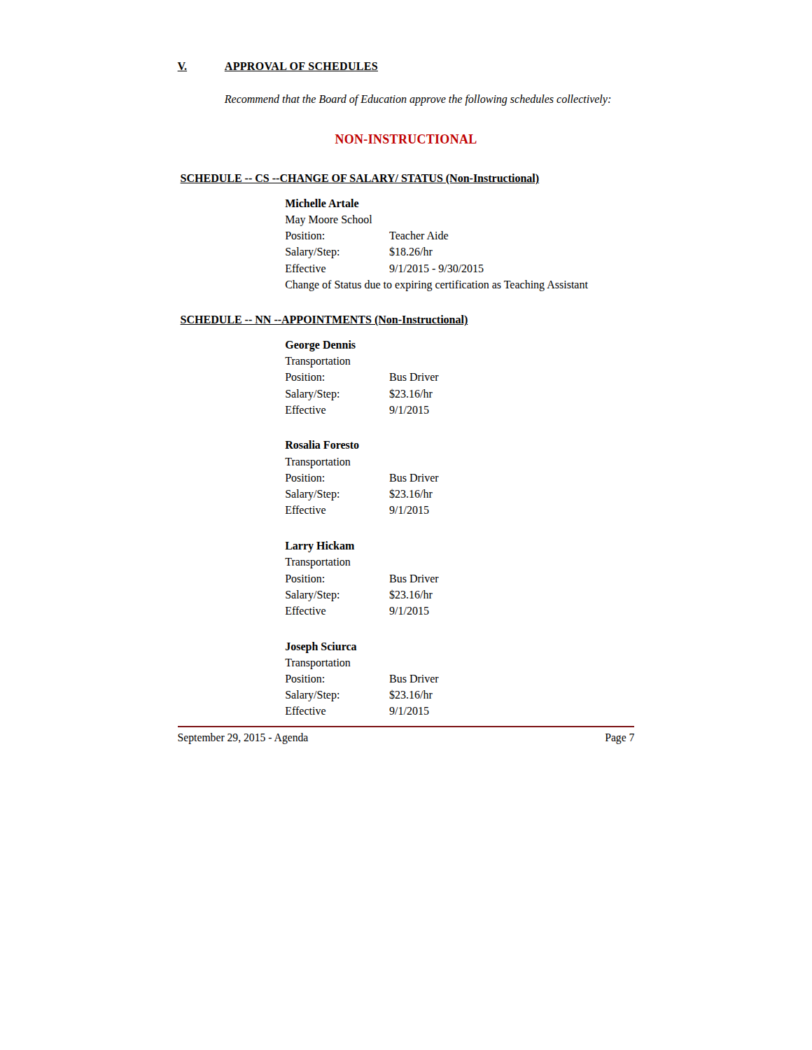V. APPROVAL OF SCHEDULES
Recommend that the Board of Education approve the following schedules collectively:
NON-INSTRUCTIONAL
SCHEDULE -- CS --CHANGE OF SALARY/ STATUS (Non-Instructional)
Michelle Artale
May Moore School
| Position: | Teacher Aide |
| Salary/Step: | $18.26/hr |
| Effective | 9/1/2015 - 9/30/2015 |
Change of Status due to expiring certification as Teaching Assistant
SCHEDULE -- NN --APPOINTMENTS (Non-Instructional)
George Dennis
Transportation
| Position: | Bus Driver |
| Salary/Step: | $23.16/hr |
| Effective | 9/1/2015 |
Rosalia Foresto
Transportation
| Position: | Bus Driver |
| Salary/Step: | $23.16/hr |
| Effective | 9/1/2015 |
Larry Hickam
Transportation
| Position: | Bus Driver |
| Salary/Step: | $23.16/hr |
| Effective | 9/1/2015 |
Joseph Sciurca
Transportation
| Position: | Bus Driver |
| Salary/Step: | $23.16/hr |
| Effective | 9/1/2015 |
September 29, 2015 - Agenda Page 7